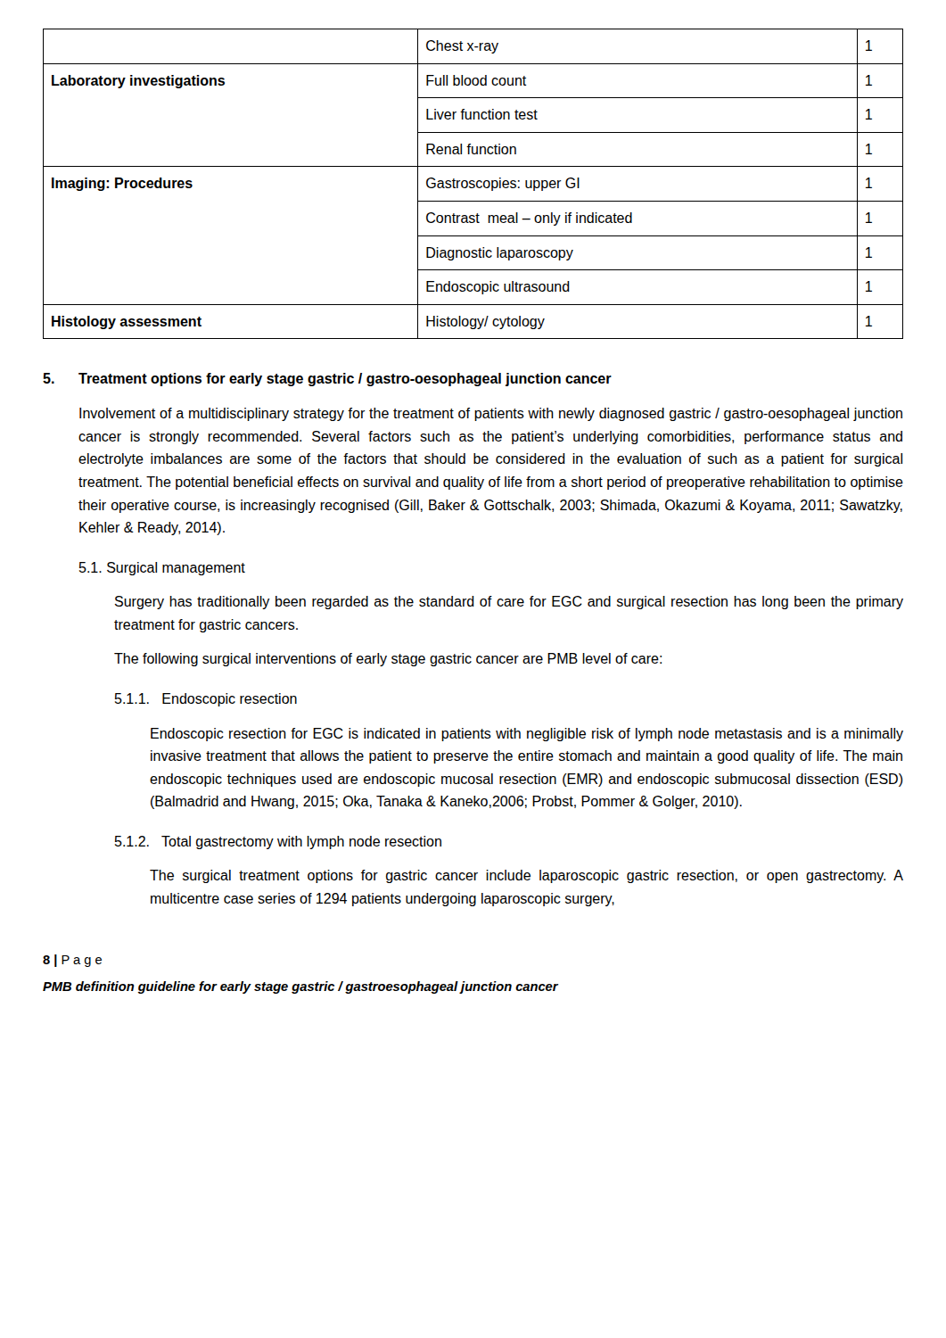| | Chest x-ray | 1 |
| Laboratory investigations | Full blood count | 1 |
| Liver function test | 1 |
| Renal function | 1 |
| Imaging: Procedures | Gastroscopies: upper GI | 1 |
| Contrast meal – only if indicated | 1 |
| Diagnostic laparoscopy | 1 |
| Endoscopic ultrasound | 1 |
| Histology assessment | Histology/ cytology | 1 |
5. Treatment options for early stage gastric / gastro-oesophageal junction cancer
Involvement of a multidisciplinary strategy for the treatment of patients with newly diagnosed gastric / gastro-oesophageal junction cancer is strongly recommended. Several factors such as the patient’s underlying comorbidities, performance status and electrolyte imbalances are some of the factors that should be considered in the evaluation of such as a patient for surgical treatment. The potential beneficial effects on survival and quality of life from a short period of preoperative rehabilitation to optimise their operative course, is increasingly recognised (Gill, Baker & Gottschalk, 2003; Shimada, Okazumi & Koyama, 2011; Sawatzky, Kehler & Ready, 2014).
5.1. Surgical management
Surgery has traditionally been regarded as the standard of care for EGC and surgical resection has long been the primary treatment for gastric cancers.
The following surgical interventions of early stage gastric cancer are PMB level of care:
5.1.1. Endoscopic resection
Endoscopic resection for EGC is indicated in patients with negligible risk of lymph node metastasis and is a minimally invasive treatment that allows the patient to preserve the entire stomach and maintain a good quality of life. The main endoscopic techniques used are endoscopic mucosal resection (EMR) and endoscopic submucosal dissection (ESD) (Balmadrid and Hwang, 2015; Oka, Tanaka & Kaneko,2006; Probst, Pommer & Golger, 2010).
5.1.2. Total gastrectomy with lymph node resection
The surgical treatment options for gastric cancer include laparoscopic gastric resection, or open gastrectomy. A multicentre case series of 1294 patients undergoing laparoscopic surgery,
8 | P a g e
PMB definition guideline for early stage gastric / gastroesophageal junction cancer